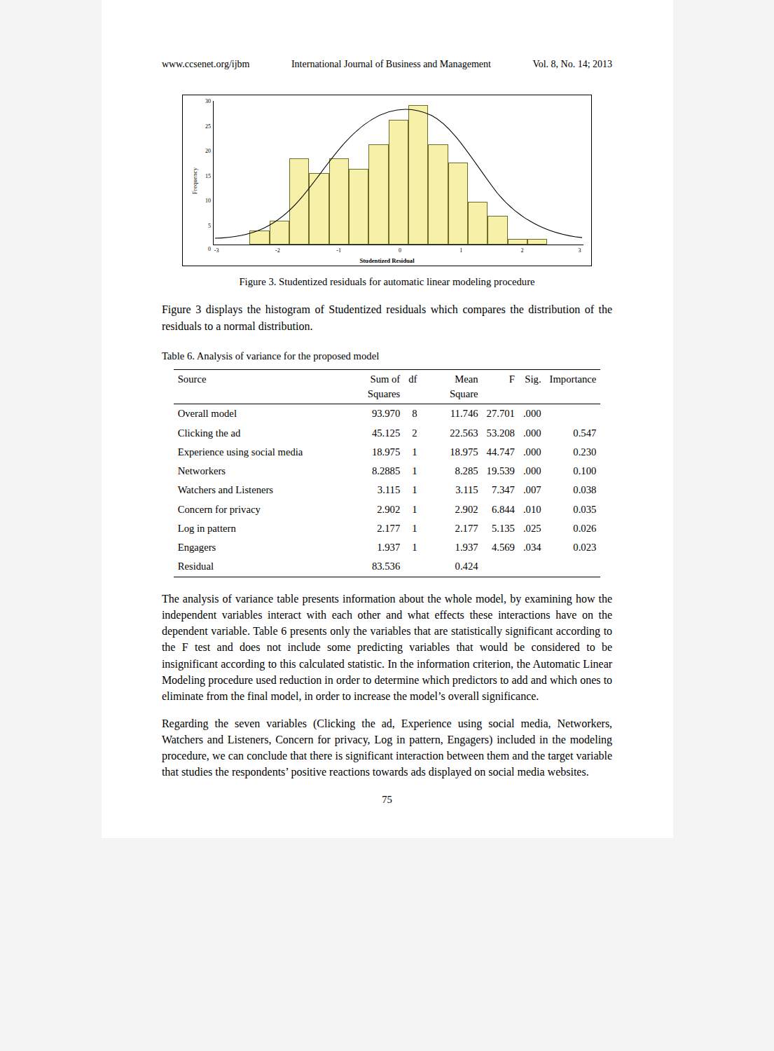www.ccsenet.org/ijbm International Journal of Business and Management Vol. 8, No. 14; 2013
Frequency
30 25 20 15 10 5 0
-3 -2 -1 0 1 2 3
Studentized Residual
Figure 3. Studentized residuals for automatic linear modeling procedure
Figure 3 displays the histogram of Studentized residuals which compares the distribution of the residuals to a normal distribution.
Table 6. Analysis of variance for the proposed model
| Source | Sum of Squares | df | Mean Square | F | Sig. | Importance |
| --- | --- | --- | --- | --- | --- | --- |
| Overall model | 93.970 | 8 | 11.746 | 27.701 | .000 | |
| Clicking the ad | 45.125 | 2 | 22.563 | 53.208 | .000 | 0.547 |
| Experience using social media | 18.975 | 1 | 18.975 | 44.747 | .000 | 0.230 |
| Networkers | 8.2885 | 1 | 8.285 | 19.539 | .000 | 0.100 |
| Watchers and Listeners | 3.115 | 1 | 3.115 | 7.347 | .007 | 0.038 |
| Concern for privacy | 2.902 | 1 | 2.902 | 6.844 | .010 | 0.035 |
| Log in pattern | 2.177 | 1 | 2.177 | 5.135 | .025 | 0.026 |
| Engagers | 1.937 | 1 | 1.937 | 4.569 | .034 | 0.023 |
| Residual | 83.536 | | 0.424 | | | |
The analysis of variance table presents information about the whole model, by examining how the independent variables interact with each other and what effects these interactions have on the dependent variable. Table 6 presents only the variables that are statistically significant according to the F test and does not include some predicting variables that would be considered to be insignificant according to this calculated statistic. In the information criterion, the Automatic Linear Modeling procedure used reduction in order to determine which predictors to add and which ones to eliminate from the final model, in order to increase the model’s overall significance.
Regarding the seven variables (Clicking the ad, Experience using social media, Networkers, Watchers and Listeners, Concern for privacy, Log in pattern, Engagers) included in the modeling procedure, we can conclude that there is significant interaction between them and the target variable that studies the respondents’ positive reactions towards ads displayed on social media websites.
75